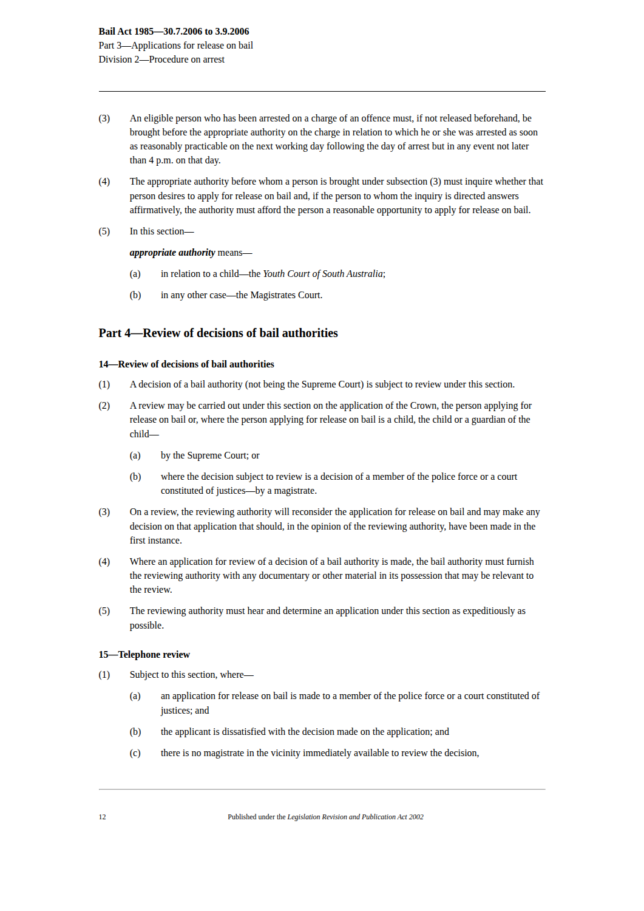Bail Act 1985—30.7.2006 to 3.9.2006
Part 3—Applications for release on bail
Division 2—Procedure on arrest
(3) An eligible person who has been arrested on a charge of an offence must, if not released beforehand, be brought before the appropriate authority on the charge in relation to which he or she was arrested as soon as reasonably practicable on the next working day following the day of arrest but in any event not later than 4 p.m. on that day.
(4) The appropriate authority before whom a person is brought under subsection (3) must inquire whether that person desires to apply for release on bail and, if the person to whom the inquiry is directed answers affirmatively, the authority must afford the person a reasonable opportunity to apply for release on bail.
(5) In this section—
appropriate authority means—
(a) in relation to a child—the Youth Court of South Australia;
(b) in any other case—the Magistrates Court.
Part 4—Review of decisions of bail authorities
14—Review of decisions of bail authorities
(1) A decision of a bail authority (not being the Supreme Court) is subject to review under this section.
(2) A review may be carried out under this section on the application of the Crown, the person applying for release on bail or, where the person applying for release on bail is a child, the child or a guardian of the child—
(a) by the Supreme Court; or
(b) where the decision subject to review is a decision of a member of the police force or a court constituted of justices—by a magistrate.
(3) On a review, the reviewing authority will reconsider the application for release on bail and may make any decision on that application that should, in the opinion of the reviewing authority, have been made in the first instance.
(4) Where an application for review of a decision of a bail authority is made, the bail authority must furnish the reviewing authority with any documentary or other material in its possession that may be relevant to the review.
(5) The reviewing authority must hear and determine an application under this section as expeditiously as possible.
15—Telephone review
(1) Subject to this section, where—
(a) an application for release on bail is made to a member of the police force or a court constituted of justices; and
(b) the applicant is dissatisfied with the decision made on the application; and
(c) there is no magistrate in the vicinity immediately available to review the decision,
12 Published under the Legislation Revision and Publication Act 2002